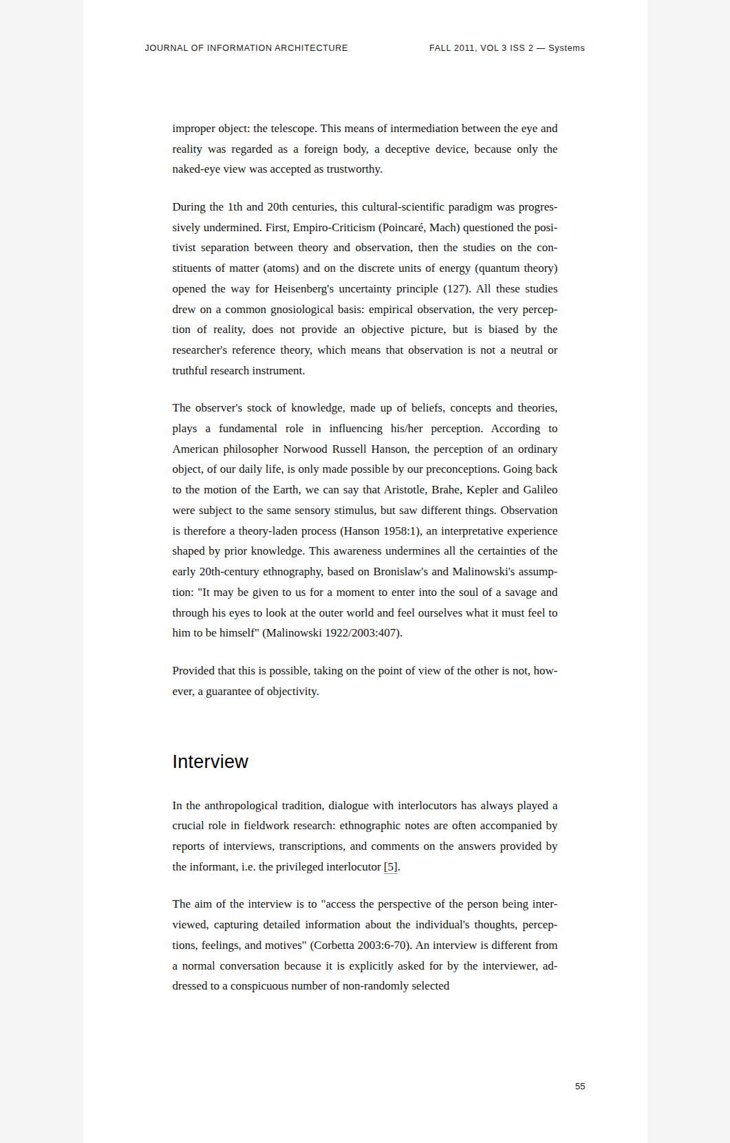Journal of Information Architecture
Fall 2011, Vol 3 Iss 2 — Systems
improper object: the telescope. This means of intermediation between the eye and reality was regarded as a foreign body, a deceptive device, because only the naked-eye view was accepted as trustworthy.
During the 1th and 20th centuries, this cultural-scientific paradigm was progressively undermined. First, Empiro-Criticism (Poincaré, Mach) questioned the positivist separation between theory and observation, then the studies on the constituents of matter (atoms) and on the discrete units of energy (quantum theory) opened the way for Heisenberg's uncertainty principle (127). All these studies drew on a common gnosiological basis: empirical observation, the very perception of reality, does not provide an objective picture, but is biased by the researcher's reference theory, which means that observation is not a neutral or truthful research instrument.
The observer's stock of knowledge, made up of beliefs, concepts and theories, plays a fundamental role in influencing his/her perception. According to American philosopher Norwood Russell Hanson, the perception of an ordinary object, of our daily life, is only made possible by our preconceptions. Going back to the motion of the Earth, we can say that Aristotle, Brahe, Kepler and Galileo were subject to the same sensory stimulus, but saw different things. Observation is therefore a theory-laden process (Hanson 1958:1), an interpretative experience shaped by prior knowledge. This awareness undermines all the certainties of the early 20th-century ethnography, based on Bronislaw's and Malinowski's assumption: "It may be given to us for a moment to enter into the soul of a savage and through his eyes to look at the outer world and feel ourselves what it must feel to him to be himself" (Malinowski 1922/2003:407).
Provided that this is possible, taking on the point of view of the other is not, however, a guarantee of objectivity.
Interview
In the anthropological tradition, dialogue with interlocutors has always played a crucial role in fieldwork research: ethnographic notes are often accompanied by reports of interviews, transcriptions, and comments on the answers provided by the informant, i.e. the privileged interlocutor [5].
The aim of the interview is to "access the perspective of the person being interviewed, capturing detailed information about the individual's thoughts, perceptions, feelings, and motives" (Corbetta 2003:6-70). An interview is different from a normal conversation because it is explicitly asked for by the interviewer, addressed to a conspicuous number of non-randomly selected
55